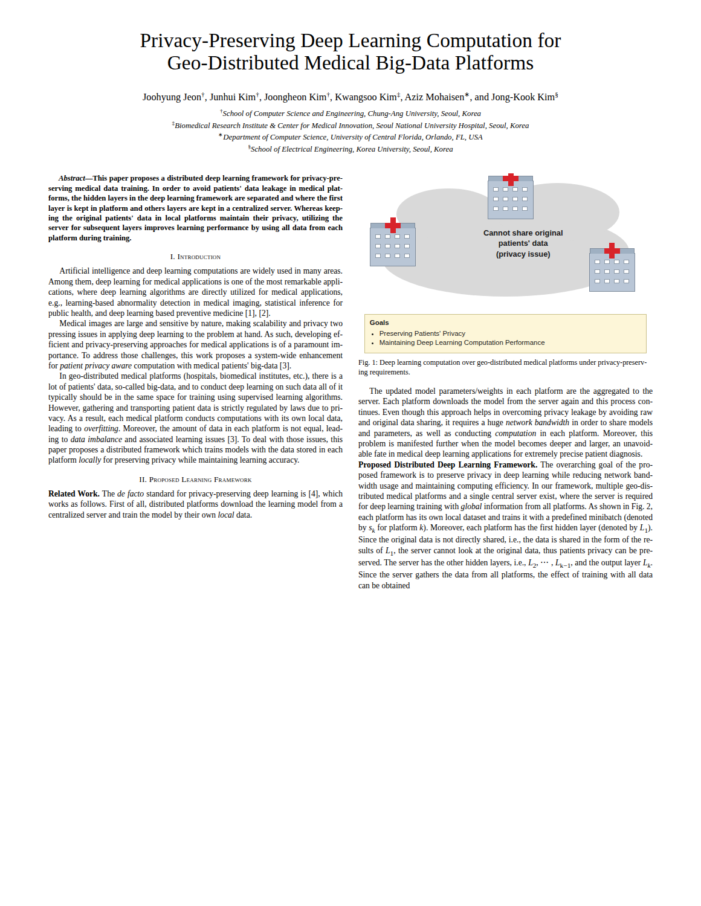Privacy-Preserving Deep Learning Computation for
Geo-Distributed Medical Big-Data Platforms
Joohyung Jeon†, Junhui Kim†, Joongheon Kim†, Kwangsoo Kim‡, Aziz Mohaisen∗, and Jong-Kook Kim§
†School of Computer Science and Engineering, Chung-Ang University, Seoul, Korea
‡Biomedical Research Institute & Center for Medical Innovation, Seoul National University Hospital, Seoul, Korea
∗Department of Computer Science, University of Central Florida, Orlando, FL, USA
§School of Electrical Engineering, Korea University, Seoul, Korea
Abstract—This paper proposes a distributed deep learning framework for privacy-preserving medical data training. In order to avoid patients' data leakage in medical platforms, the hidden layers in the deep learning framework are separated and where the first layer is kept in platform and others layers are kept in a centralized server. Whereas keeping the original patients' data in local platforms maintain their privacy, utilizing the server for subsequent layers improves learning performance by using all data from each platform during training.
I. Introduction
Artificial intelligence and deep learning computations are widely used in many areas. Among them, deep learning for medical applications is one of the most remarkable applications, where deep learning algorithms are directly utilized for medical applications, e.g., learning-based abnormality detection in medical imaging, statistical inference for public health, and deep learning based preventive medicine [1], [2].
Medical images are large and sensitive by nature, making scalability and privacy two pressing issues in applying deep learning to the problem at hand. As such, developing efficient and privacy-preserving approaches for medical applications is of a paramount importance. To address those challenges, this work proposes a system-wide enhancement for patient privacy aware computation with medical patients' big-data [3].
In geo-distributed medical platforms (hospitals, biomedical institutes, etc.), there is a lot of patients' data, so-called big-data, and to conduct deep learning on such data all of it typically should be in the same space for training using supervised learning algorithms. However, gathering and transporting patient data is strictly regulated by laws due to privacy. As a result, each medical platform conducts computations with its own local data, leading to overfitting. Moreover, the amount of data in each platform is not equal, leading to data imbalance and associated learning issues [3]. To deal with those issues, this paper proposes a distributed framework which trains models with the data stored in each platform locally for preserving privacy while maintaining learning accuracy.
II. Proposed Learning Framework
Related Work. The de facto standard for privacy-preserving deep learning is [4], which works as follows. First of all, distributed platforms download the learning model from a centralized server and train the model by their own local data.
Cannot share original
patients' data
(privacy issue)
Goals
Preserving Patients' Privacy
Maintaining Deep Learning Computation Performance
Fig. 1: Deep learning computation over geo-distributed medical platforms under privacy-preserving requirements.
The updated model parameters/weights in each platform are the aggregated to the server. Each platform downloads the model from the server again and this process continues. Even though this approach helps in overcoming privacy leakage by avoiding raw and original data sharing, it requires a huge network bandwidth in order to share models and parameters, as well as conducting computation in each platform. Moreover, this problem is manifested further when the model becomes deeper and larger, an unavoidable fate in medical deep learning applications for extremely precise patient diagnosis.
Proposed Distributed Deep Learning Framework. The overarching goal of the proposed framework is to preserve privacy in deep learning while reducing network bandwidth usage and maintaining computing efficiency. In our framework, multiple geo-distributed medical platforms and a single central server exist, where the server is required for deep learning training with global information from all platforms. As shown in Fig. 2, each platform has its own local dataset and trains it with a predefined minibatch (denoted by sk for platform k). Moreover, each platform has the first hidden layer (denoted by L1). Since the original data is not directly shared, i.e., the data is shared in the form of the results of L1, the server cannot look at the original data, thus patients privacy can be preserved. The server has the other hidden layers, i.e., L2, ⋯ , Lk−1, and the output layer Lk. Since the server gathers the data from all platforms, the effect of training with all data can be obtained